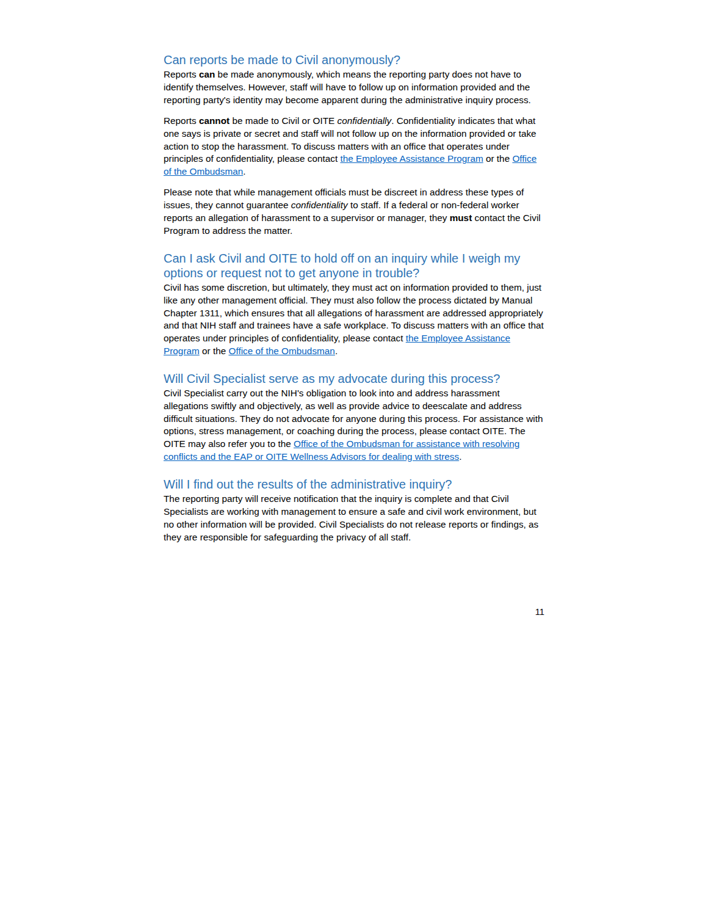Can reports be made to Civil anonymously?
Reports can be made anonymously, which means the reporting party does not have to identify themselves. However, staff will have to follow up on information provided and the reporting party's identity may become apparent during the administrative inquiry process.
Reports cannot be made to Civil or OITE confidentially. Confidentiality indicates that what one says is private or secret and staff will not follow up on the information provided or take action to stop the harassment. To discuss matters with an office that operates under principles of confidentiality, please contact the Employee Assistance Program or the Office of the Ombudsman.
Please note that while management officials must be discreet in address these types of issues, they cannot guarantee confidentiality to staff. If a federal or non-federal worker reports an allegation of harassment to a supervisor or manager, they must contact the Civil Program to address the matter.
Can I ask Civil and OITE to hold off on an inquiry while I weigh my options or request not to get anyone in trouble?
Civil has some discretion, but ultimately, they must act on information provided to them, just like any other management official. They must also follow the process dictated by Manual Chapter 1311, which ensures that all allegations of harassment are addressed appropriately and that NIH staff and trainees have a safe workplace. To discuss matters with an office that operates under principles of confidentiality, please contact the Employee Assistance Program or the Office of the Ombudsman.
Will Civil Specialist serve as my advocate during this process?
Civil Specialist carry out the NIH's obligation to look into and address harassment allegations swiftly and objectively, as well as provide advice to deescalate and address difficult situations. They do not advocate for anyone during this process. For assistance with options, stress management, or coaching during the process, please contact OITE. The OITE may also refer you to the Office of the Ombudsman for assistance with resolving conflicts and the EAP or OITE Wellness Advisors for dealing with stress.
Will I find out the results of the administrative inquiry?
The reporting party will receive notification that the inquiry is complete and that Civil Specialists are working with management to ensure a safe and civil work environment, but no other information will be provided. Civil Specialists do not release reports or findings, as they are responsible for safeguarding the privacy of all staff.
11